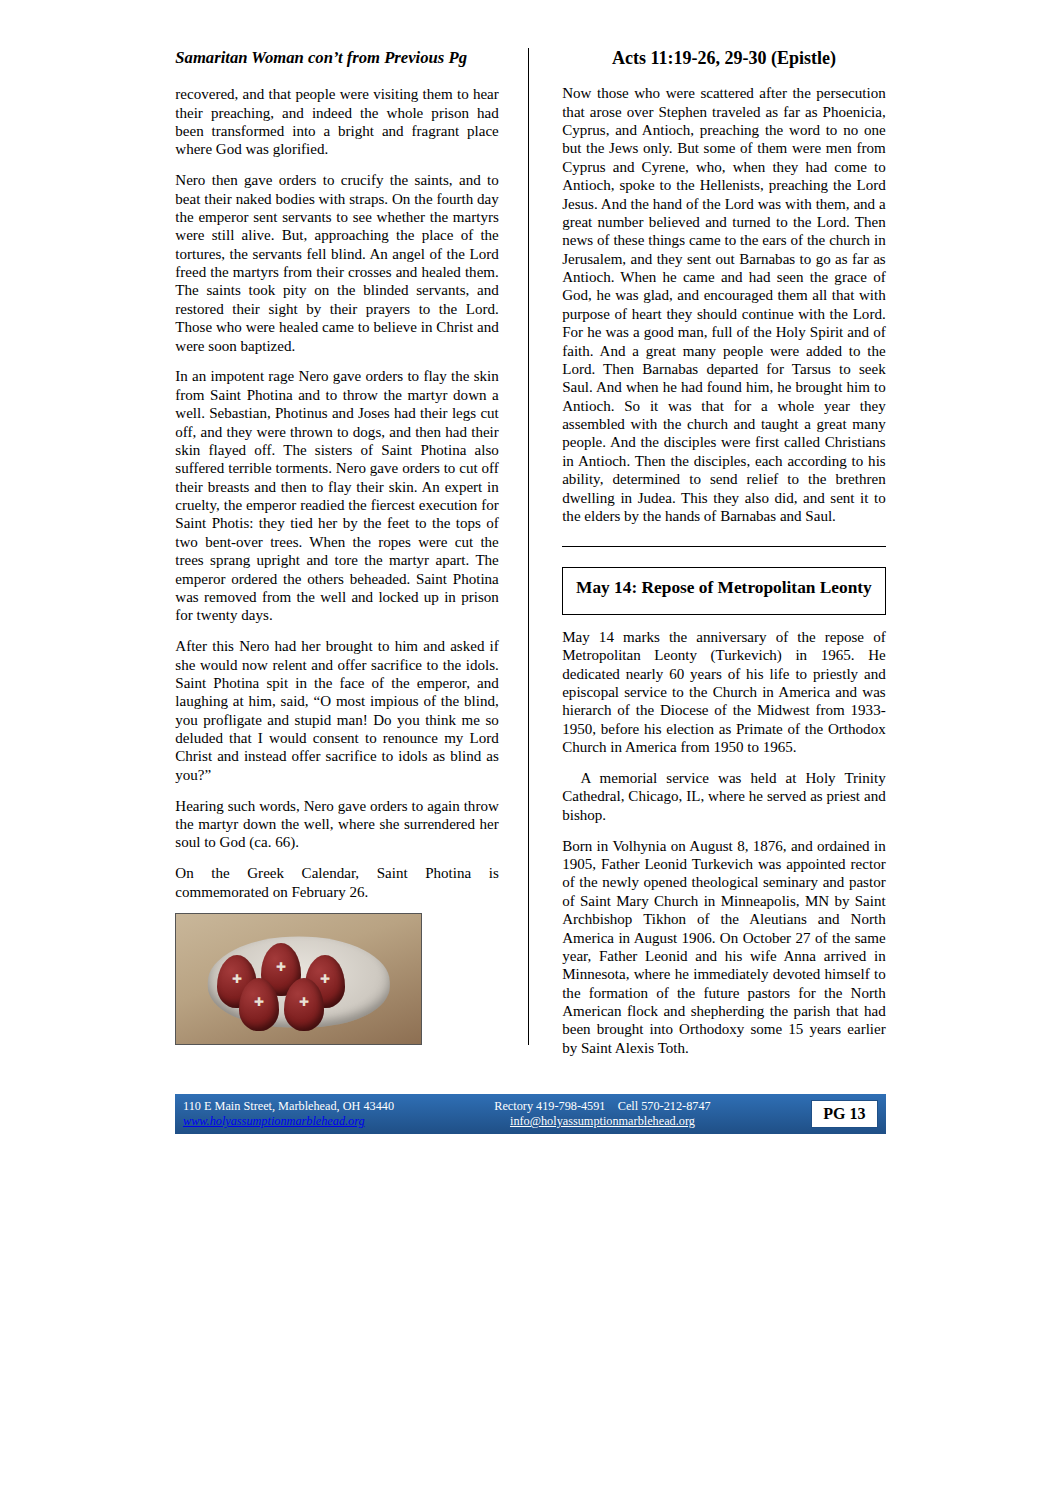Samaritan Woman con’t from Previous Pg
recovered, and that people were visiting them to hear their preaching, and indeed the whole prison had been transformed into a bright and fragrant place where God was glorified.
Nero then gave orders to crucify the saints, and to beat their naked bodies with straps. On the fourth day the emperor sent servants to see whether the martyrs were still alive. But, approaching the place of the tortures, the servants fell blind. An angel of the Lord freed the martyrs from their crosses and healed them. The saints took pity on the blinded servants, and restored their sight by their prayers to the Lord. Those who were healed came to believe in Christ and were soon baptized.
In an impotent rage Nero gave orders to flay the skin from Saint Photina and to throw the martyr down a well. Sebastian, Photinus and Joses had their legs cut off, and they were thrown to dogs, and then had their skin flayed off. The sisters of Saint Photina also suffered terrible torments. Nero gave orders to cut off their breasts and then to flay their skin. An expert in cruelty, the emperor readied the fiercest execution for Saint Photis: they tied her by the feet to the tops of two bent-over trees. When the ropes were cut the trees sprang upright and tore the martyr apart. The emperor ordered the others beheaded. Saint Photina was removed from the well and locked up in prison for twenty days.
After this Nero had her brought to him and asked if she would now relent and offer sacrifice to the idols. Saint Photina spit in the face of the emperor, and laughing at him, said, “O most impious of the blind, you profligate and stupid man! Do you think me so deluded that I would consent to renounce my Lord Christ and instead offer sacrifice to idols as blind as you?”
Hearing such words, Nero gave orders to again throw the martyr down the well, where she surrendered her soul to God (ca. 66).
On the Greek Calendar, Saint Photina is commemorated on February 26.
Acts 11:19-26, 29-30 (Epistle)
Now those who were scattered after the persecution that arose over Stephen traveled as far as Phoenicia, Cyprus, and Antioch, preaching the word to no one but the Jews only. But some of them were men from Cyprus and Cyrene, who, when they had come to Antioch, spoke to the Hellenists, preaching the Lord Jesus. And the hand of the Lord was with them, and a great number believed and turned to the Lord. Then news of these things came to the ears of the church in Jerusalem, and they sent out Barnabas to go as far as Antioch. When he came and had seen the grace of God, he was glad, and encouraged them all that with purpose of heart they should continue with the Lord. For he was a good man, full of the Holy Spirit and of faith. And a great many people were added to the Lord. Then Barnabas departed for Tarsus to seek Saul. And when he had found him, he brought him to Antioch. So it was that for a whole year they assembled with the church and taught a great many people. And the disciples were first called Christians in Antioch. Then the disciples, each according to his ability, determined to send relief to the brethren dwelling in Judea. This they also did, and sent it to the elders by the hands of Barnabas and Saul.
May 14: Repose of Metropolitan Leonty
May 14 marks the anniversary of the repose of Metropolitan Leonty (Turkevich) in 1965. He dedicated nearly 60 years of his life to priestly and episcopal service to the Church in America and was hierarch of the Diocese of the Midwest from 1933-1950, before his election as Primate of the Orthodox Church in America from 1950 to 1965.
A memorial service was held at Holy Trinity Cathedral, Chicago, IL, where he served as priest and bishop.
Born in Volhynia on August 8, 1876, and ordained in 1905, Father Leonid Turkevich was appointed rector of the newly opened theological seminary and pastor of Saint Mary Church in Minneapolis, MN by Saint Archbishop Tikhon of the Aleutians and North America in August 1906. On October 27 of the same year, Father Leonid and his wife Anna arrived in Minnesota, where he immediately devoted himself to the formation of the future pastors for the North American flock and shepherding the parish that had been brought into Orthodoxy some 15 years earlier by Saint Alexis Toth.
110 E Main Street, Marblehead, OH 43440
www.holyassumptionmarblehead.org
Rectory 419-798-4591 Cell 570-212-8747
info@holyassumptionmarblehead.org
PG 13